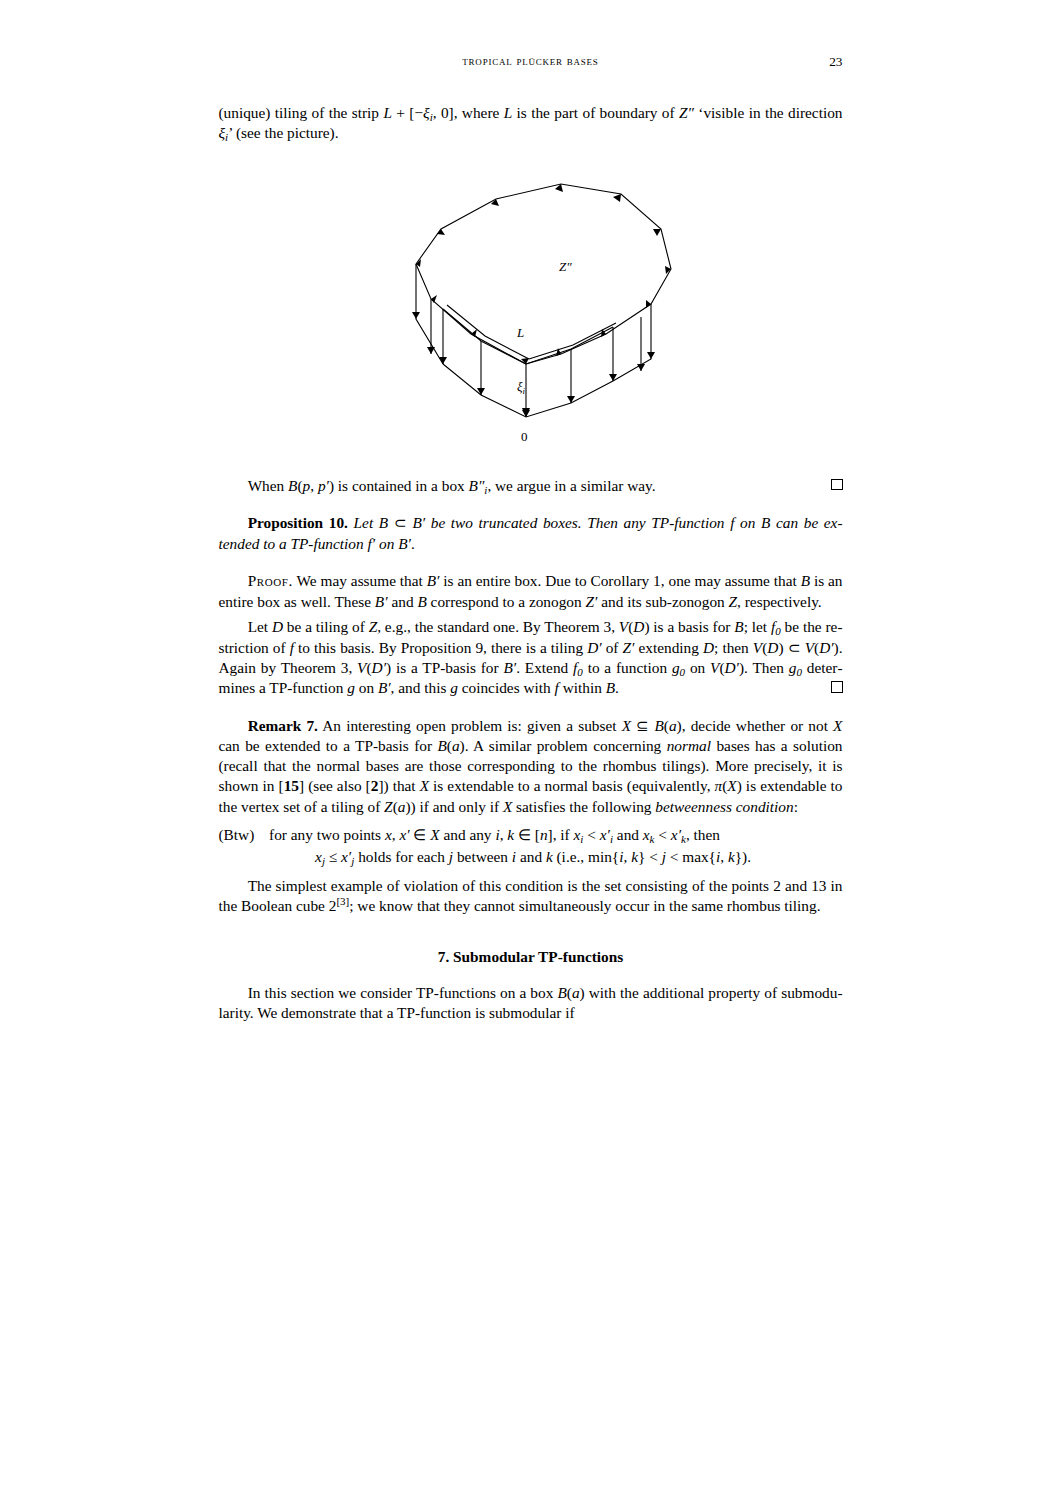tropical plücker bases 23
(unique) tiling of the strip L + [−ξi, 0], where L is the part of boundary of Z″ ‘visible in the direction ξi’ (see the picture).
Z″ L ξi 0
When B(p, p′) is contained in a box B″i, we argue in a similar way.
Proposition 10. Let B ⊂ B′ be two truncated boxes. Then any TP-function f on B can be extended to a TP-function f′ on B′.
Proof. We may assume that B′ is an entire box. Due to Corollary 1, one may assume that B is an entire box as well. These B′ and B correspond to a zonogon Z′ and its sub-zonogon Z, respectively.
Let D be a tiling of Z, e.g., the standard one. By Theorem 3, V(D) is a basis for B; let f0 be the restriction of f to this basis. By Proposition 9, there is a tiling D′ of Z′ extending D; then V(D) ⊂ V(D′). Again by Theorem 3, V(D′) is a TP-basis for B′. Extend f0 to a function g0 on V(D′). Then g0 determines a TP-function g on B′, and this g coincides with f within B.
Remark 7. An interesting open problem is: given a subset X ⊆ B(a), decide whether or not X can be extended to a TP-basis for B(a). A similar problem concerning normal bases has a solution (recall that the normal bases are those corresponding to the rhombus tilings). More precisely, it is shown in [15] (see also [2]) that X is extendable to a normal basis (equivalently, π(X) is extendable to the vertex set of a tiling of Z(a)) if and only if X satisfies the following betweenness condition:
(Btw)
for any two points x, x′ ∈ X and any i, k ∈ [n], if xi < x′i and xk < x′k, then xj ≤ x′j holds for each j between i and k (i.e., min{i, k} < j < max{i, k}).
The simplest example of violation of this condition is the set consisting of the points 2 and 13 in the Boolean cube 2[3]; we know that they cannot simultaneously occur in the same rhombus tiling.
7. Submodular TP-functions
In this section we consider TP-functions on a box B(a) with the additional property of submodularity. We demonstrate that a TP-function is submodular if